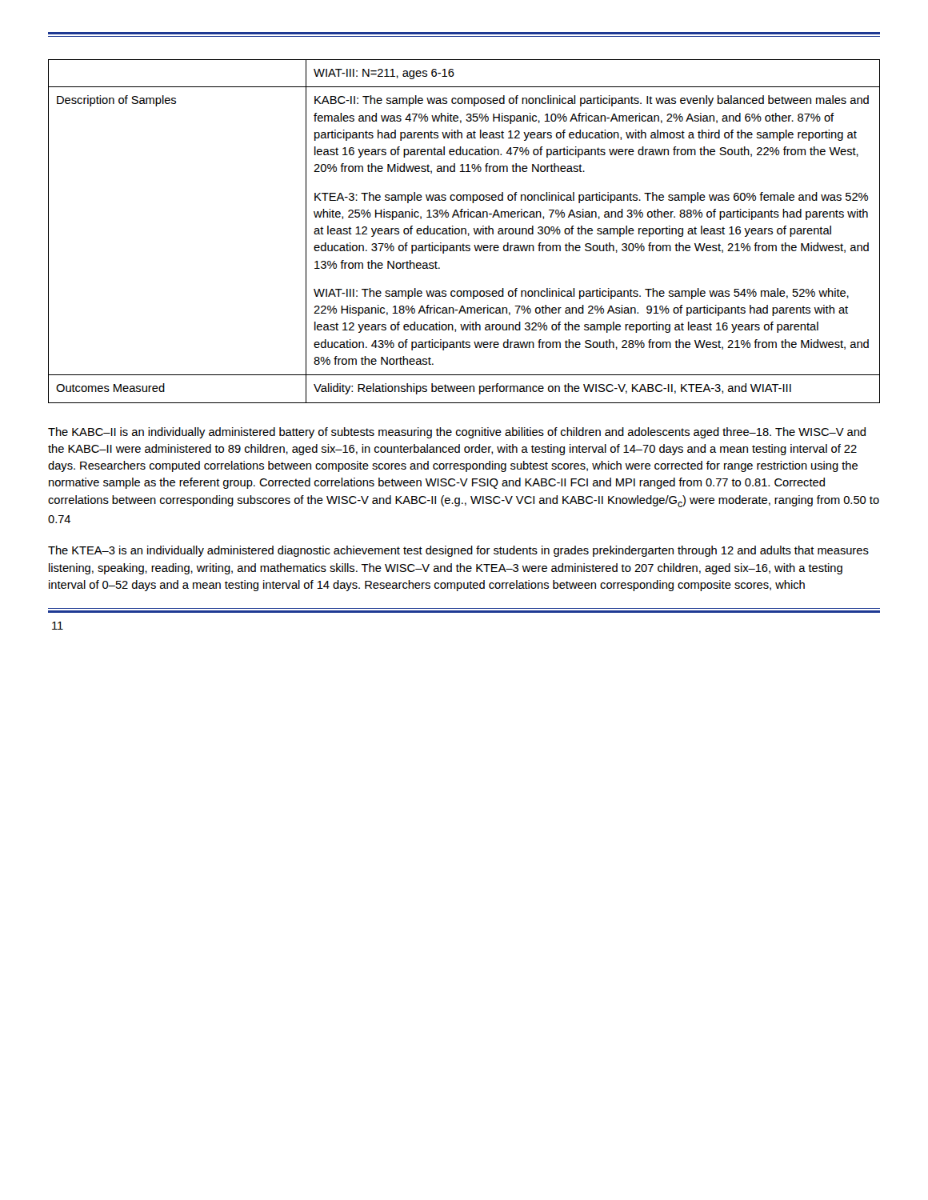| | WIAT-III: N=211, ages 6-16 |
| Description of Samples | KABC-II: The sample was composed of nonclinical participants. It was evenly balanced between males and females and was 47% white, 35% Hispanic, 10% African-American, 2% Asian, and 6% other. 87% of participants had parents with at least 12 years of education, with almost a third of the sample reporting at least 16 years of parental education. 47% of participants were drawn from the South, 22% from the West, 20% from the Midwest, and 11% from the Northeast. KTEA-3: The sample was composed of nonclinical participants. The sample was 60% female and was 52% white, 25% Hispanic, 13% African-American, 7% Asian, and 3% other. 88% of participants had parents with at least 12 years of education, with around 30% of the sample reporting at least 16 years of parental education. 37% of participants were drawn from the South, 30% from the West, 21% from the Midwest, and 13% from the Northeast. WIAT-III: The sample was composed of nonclinical participants. The sample was 54% male, 52% white, 22% Hispanic, 18% African-American, 7% other and 2% Asian. 91% of participants had parents with at least 12 years of education, with around 32% of the sample reporting at least 16 years of parental education. 43% of participants were drawn from the South, 28% from the West, 21% from the Midwest, and 8% from the Northeast. |
| Outcomes Measured | Validity: Relationships between performance on the WISC-V, KABC-II, KTEA-3, and WIAT-III |
The KABC–II is an individually administered battery of subtests measuring the cognitive abilities of children and adolescents aged three–18. The WISC–V and the KABC–II were administered to 89 children, aged six–16, in counterbalanced order, with a testing interval of 14–70 days and a mean testing interval of 22 days. Researchers computed correlations between composite scores and corresponding subtest scores, which were corrected for range restriction using the normative sample as the referent group. Corrected correlations between WISC-V FSIQ and KABC-II FCI and MPI ranged from 0.77 to 0.81. Corrected correlations between corresponding subscores of the WISC-V and KABC-II (e.g., WISC-V VCI and KABC-II Knowledge/Gc) were moderate, ranging from 0.50 to 0.74
The KTEA–3 is an individually administered diagnostic achievement test designed for students in grades prekindergarten through 12 and adults that measures listening, speaking, reading, writing, and mathematics skills. The WISC–V and the KTEA–3 were administered to 207 children, aged six–16, with a testing interval of 0–52 days and a mean testing interval of 14 days. Researchers computed correlations between corresponding composite scores, which
11